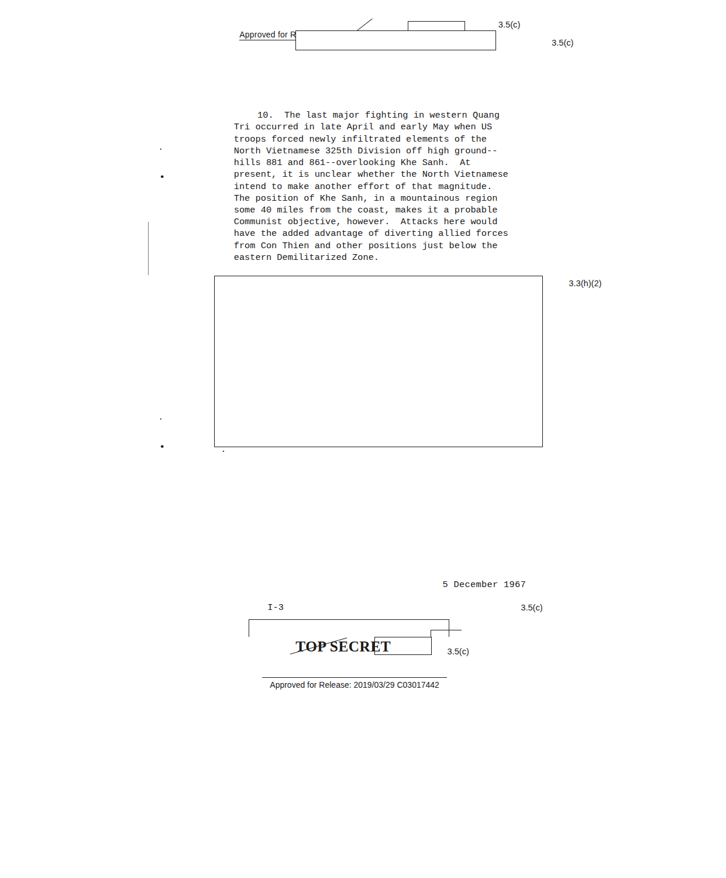‧
•
‧
•
Approved for Release: 2019/03/29 C03017442
3.5(c)
3.5(c)
10. The last major fighting in western Quang Tri occurred in late April and early May when US troops forced newly infiltrated elements of the North Vietnamese 325th Division off high ground-- hills 881 and 861--overlooking Khe Sanh. At present, it is unclear whether the North Vietnamese intend to make another effort of that magnitude. The position of Khe Sanh, in a mountainous region some 40 miles from the coast, makes it a probable Communist objective, however. Attacks here would have the added advantage of diverting allied forces from Con Thien and other positions just below the eastern Demilitarized Zone.
3.3(h)(2)
·
5 December 1967
I-3
3.5(c)
TOP SECRET
3.5(c)
Approved for Release: 2019/03/29 C03017442